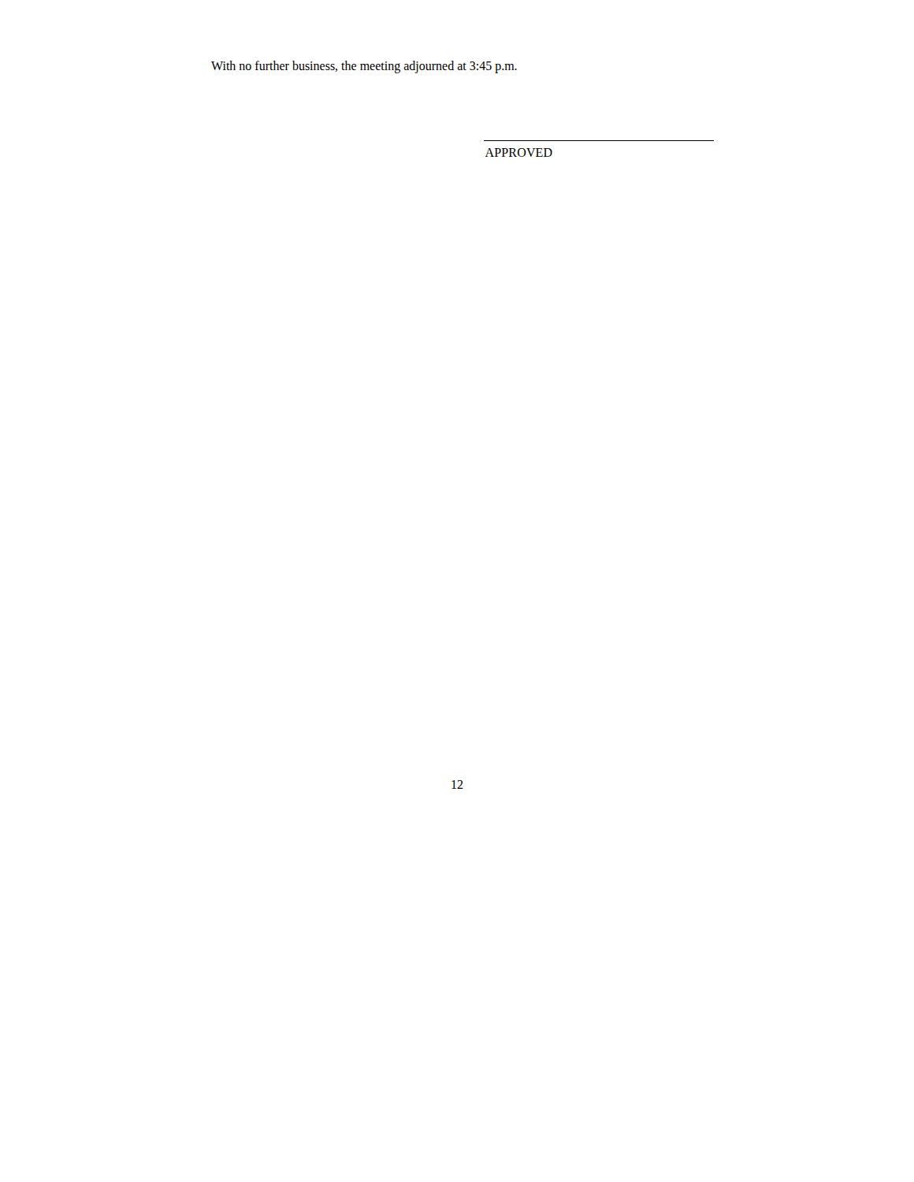With no further business, the meeting adjourned at 3:45 p.m.
APPROVED
12